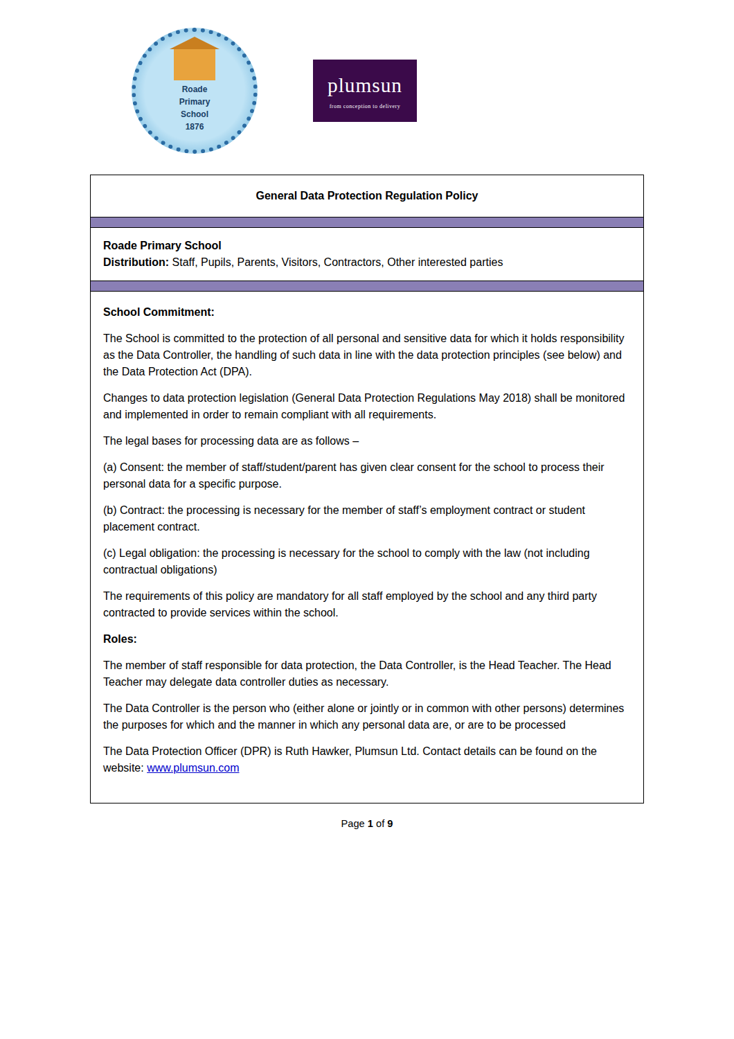Roade
Primary
School
1876
plumsun
from conception to delivery
General Data Protection Regulation Policy
Roade Primary School
Distribution: Staff, Pupils, Parents, Visitors, Contractors, Other interested parties
School Commitment:
The School is committed to the protection of all personal and sensitive data for which it holds responsibility as the Data Controller, the handling of such data in line with the data protection principles (see below) and the Data Protection Act (DPA).
Changes to data protection legislation (General Data Protection Regulations May 2018) shall be monitored and implemented in order to remain compliant with all requirements.
The legal bases for processing data are as follows –
(a) Consent: the member of staff/student/parent has given clear consent for the school to process their personal data for a specific purpose.
(b) Contract: the processing is necessary for the member of staff’s employment contract or student placement contract.
(c) Legal obligation: the processing is necessary for the school to comply with the law (not including contractual obligations)
The requirements of this policy are mandatory for all staff employed by the school and any third party contracted to provide services within the school.
Roles:
The member of staff responsible for data protection, the Data Controller, is the Head Teacher. The Head Teacher may delegate data controller duties as necessary.
The Data Controller is the person who (either alone or jointly or in common with other persons) determines the purposes for which and the manner in which any personal data are, or are to be processed
The Data Protection Officer (DPR) is Ruth Hawker, Plumsun Ltd. Contact details can be found on the website: www.plumsun.com
Page 1 of 9